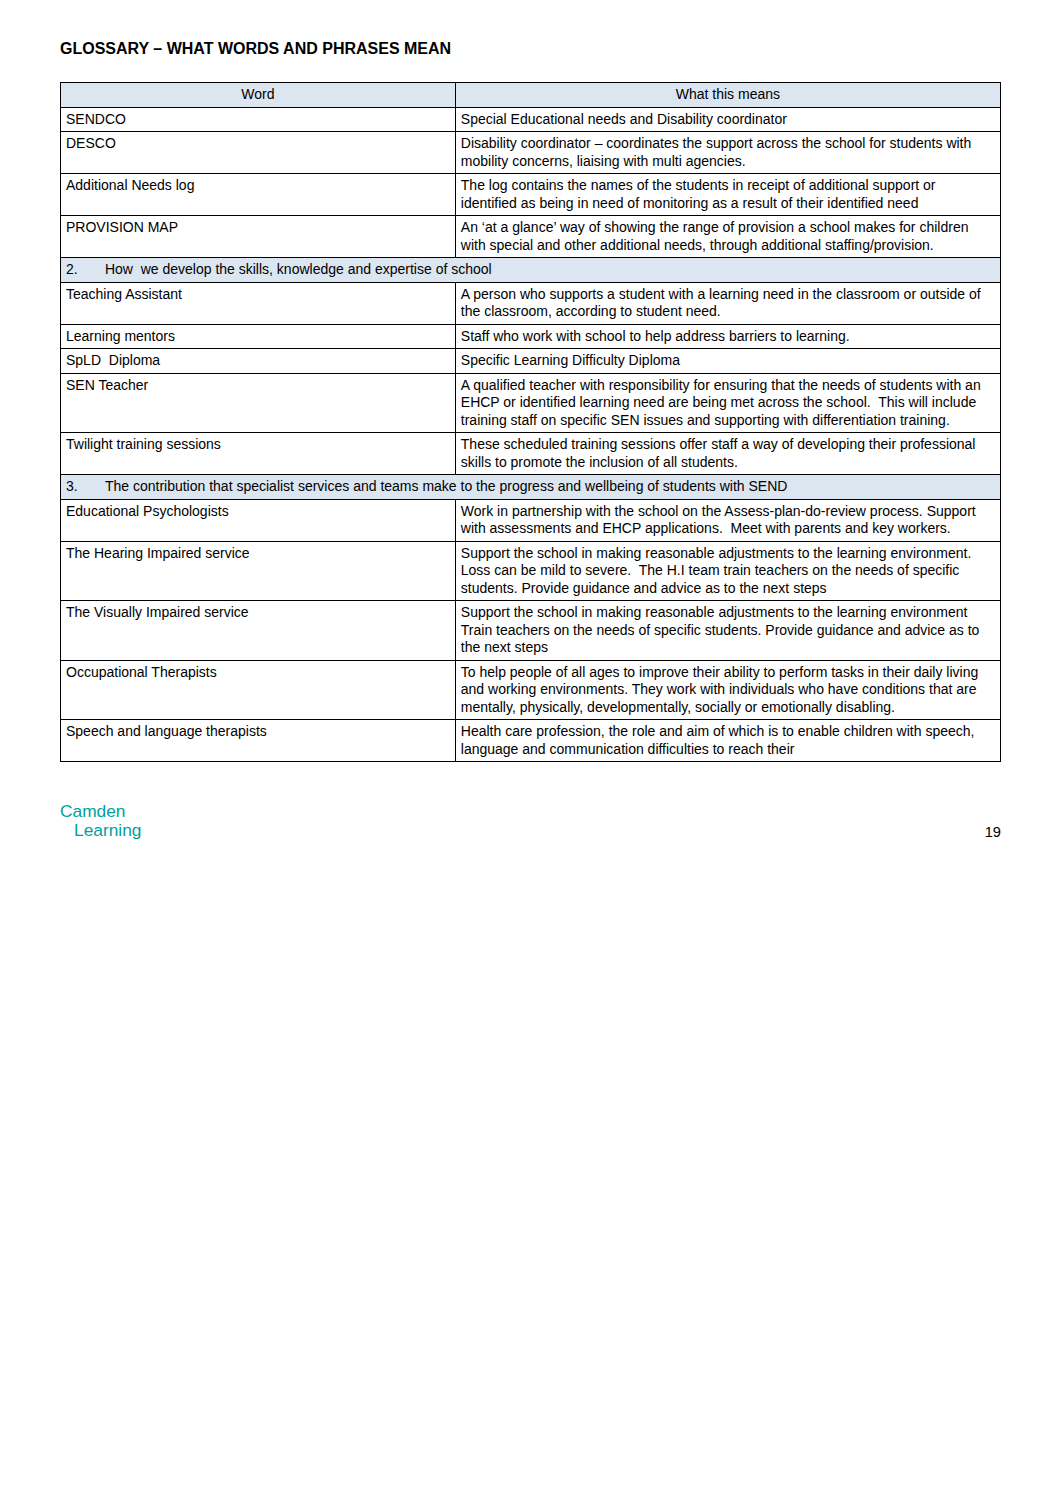GLOSSARY – WHAT WORDS AND PHRASES MEAN
| Word | What this means |
| --- | --- |
| SENDCO | Special Educational needs and Disability coordinator |
| DESCO | Disability coordinator – coordinates the support across the school for students with mobility concerns, liaising with multi agencies. |
| Additional Needs log | The log contains the names of the students in receipt of additional support or identified as being in need of monitoring as a result of their identified need |
| PROVISION MAP | An ‘at a glance’ way of showing the range of provision a school makes for children with special and other additional needs, through additional staffing/provision. |
| 2. How we develop the skills, knowledge and expertise of school |
| Teaching Assistant | A person who supports a student with a learning need in the classroom or outside of the classroom, according to student need. |
| Learning mentors | Staff who work with school to help address barriers to learning. |
| SpLD Diploma | Specific Learning Difficulty Diploma |
| SEN Teacher | A qualified teacher with responsibility for ensuring that the needs of students with an EHCP or identified learning need are being met across the school. This will include training staff on specific SEN issues and supporting with differentiation training. |
| Twilight training sessions | These scheduled training sessions offer staff a way of developing their professional skills to promote the inclusion of all students. |
| 3. The contribution that specialist services and teams make to the progress and wellbeing of students with SEND |
| Educational Psychologists | Work in partnership with the school on the Assess-plan-do-review process. Support with assessments and EHCP applications. Meet with parents and key workers. |
| The Hearing Impaired service | Support the school in making reasonable adjustments to the learning environment. Loss can be mild to severe. The H.I team train teachers on the needs of specific students. Provide guidance and advice as to the next steps |
| The Visually Impaired service | Support the school in making reasonable adjustments to the learning environment Train teachers on the needs of specific students. Provide guidance and advice as to the next steps |
| Occupational Therapists | To help people of all ages to improve their ability to perform tasks in their daily living and working environments. They work with individuals who have conditions that are mentally, physically, developmentally, socially or emotionally disabling. |
| Speech and language therapists | Health care profession, the role and aim of which is to enable children with speech, language and communication difficulties to reach their |
Camden Learning
19